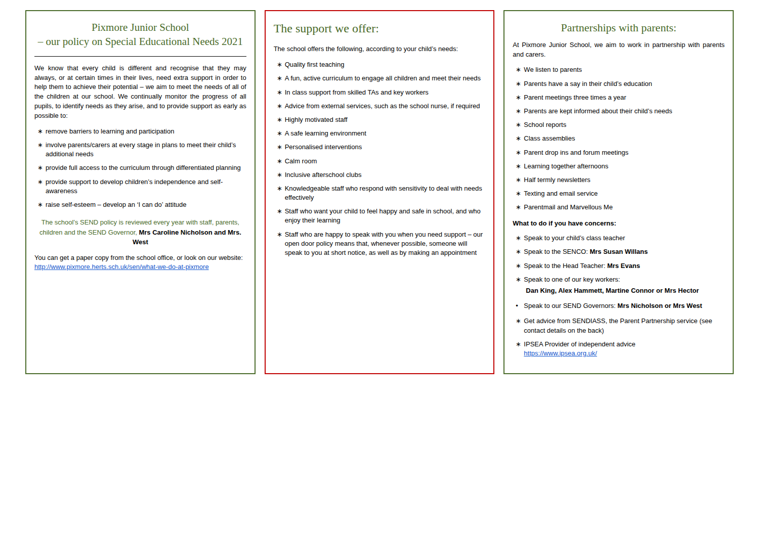Pixmore Junior School
– our policy on Special Educational Needs 2021
We know that every child is different and recognise that they may always, or at certain times in their lives, need extra support in order to help them to achieve their potential – we aim to meet the needs of all of the children at our school. We continually monitor the progress of all pupils, to identify needs as they arise, and to provide support as early as possible to:
remove barriers to learning and participation
involve parents/carers at every stage in plans to meet their child’s additional needs
provide full access to the curriculum through differentiated planning
provide support to develop children’s independence and self-awareness
raise self-esteem – develop an ‘I can do’ attitude
The school’s SEND policy is reviewed every year with staff, parents, children and the SEND Governor, Mrs Caroline Nicholson and Mrs. West
You can get a paper copy from the school office, or look on our website:
http://www.pixmore.herts.sch.uk/sen/what-we-do-at-pixmore
The support we offer:
The school offers the following, according to your child’s needs:
Quality first teaching
A fun, active curriculum to engage all children and meet their needs
In class support from skilled TAs and key workers
Advice from external services, such as the school nurse, if required
Highly motivated staff
A safe learning environment
Personalised interventions
Calm room
Inclusive afterschool clubs
Knowledgeable staff who respond with sensitivity to deal with needs effectively
Staff who want your child to feel happy and safe in school, and who enjoy their learning
Staff who are happy to speak with you when you need support – our open door policy means that, whenever possible, someone will speak to you at short notice, as well as by making an appointment
Partnerships with parents:
At Pixmore Junior School, we aim to work in partnership with parents and carers.
We listen to parents
Parents have a say in their child’s education
Parent meetings three times a year
Parents are kept informed about their child’s needs
School reports
Class assemblies
Parent drop ins and forum meetings
Learning together afternoons
Half termly newsletters
Texting and email service
Parentmail and Marvellous Me
What to do if you have concerns:
Speak to your child’s class teacher
Speak to the SENCO: Mrs Susan Willans
Speak to the Head Teacher: Mrs Evans
Speak to one of our key workers: Dan King, Alex Hammett, Martine Connor or Mrs Hector
Speak to our SEND Governors: Mrs Nicholson or Mrs West
Get advice from SENDIASS, the Parent Partnership service (see contact details on the back)
IPSEA Provider of independent advice
https://www.ipsea.org.uk/